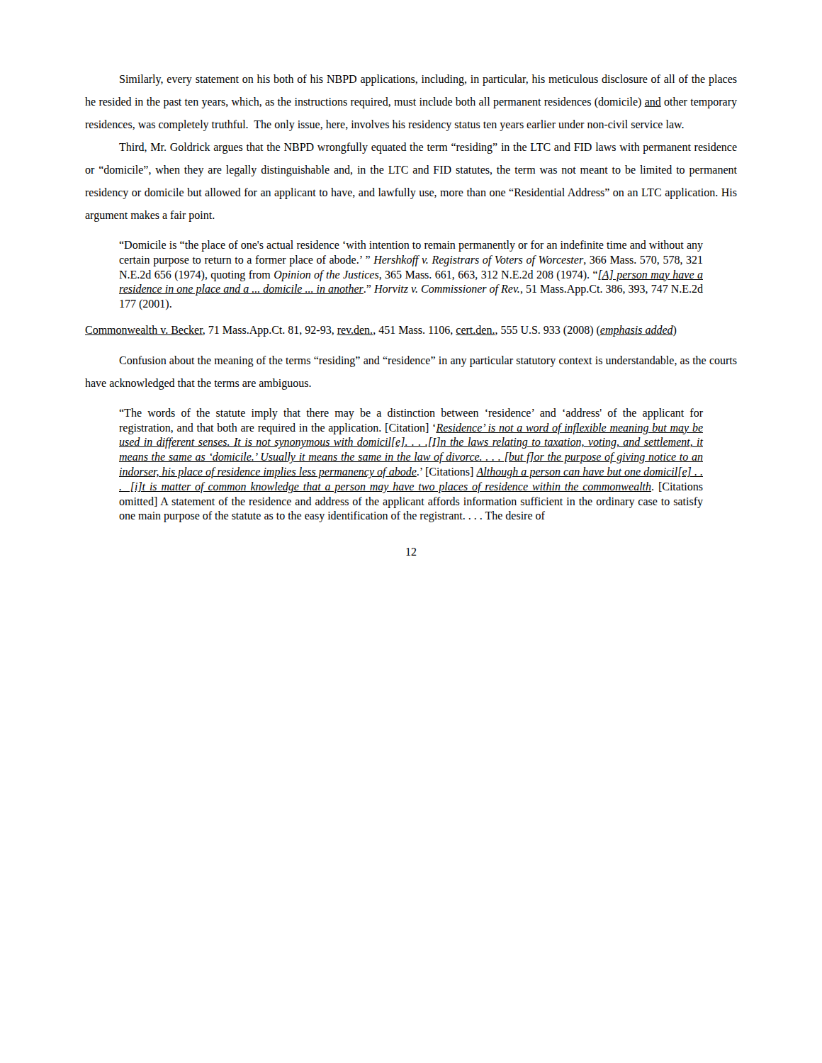Similarly, every statement on his both of his NBPD applications, including, in particular, his meticulous disclosure of all of the places he resided in the past ten years, which, as the instructions required, must include both all permanent residences (domicile) and other temporary residences, was completely truthful. The only issue, here, involves his residency status ten years earlier under non-civil service law.
Third, Mr. Goldrick argues that the NBPD wrongfully equated the term “residing” in the LTC and FID laws with permanent residence or “domicile”, when they are legally distinguishable and, in the LTC and FID statutes, the term was not meant to be limited to permanent residency or domicile but allowed for an applicant to have, and lawfully use, more than one “Residential Address” on an LTC application. His argument makes a fair point.
“Domicile is “the place of one's actual residence ‘with intention to remain permanently or for an indefinite time and without any certain purpose to return to a former place of abode.’ ” Hershkoff v. Registrars of Voters of Worcester, 366 Mass. 570, 578, 321 N.E.2d 656 (1974), quoting from Opinion of the Justices, 365 Mass. 661, 663, 312 N.E.2d 208 (1974). “[A] person may have a residence in one place and a ... domicile ... in another.” Horvitz v. Commissioner of Rev., 51 Mass.App.Ct. 386, 393, 747 N.E.2d 177 (2001).
Commonwealth v. Becker, 71 Mass.App.Ct. 81, 92-93, rev.den., 451 Mass. 1106, cert.den., 555 U.S. 933 (2008) (emphasis added)
Confusion about the meaning of the terms “residing” and “residence” in any particular statutory context is understandable, as the courts have acknowledged that the terms are ambiguous.
“The words of the statute imply that there may be a distinction between ‘residence’ and ‘address' of the applicant for registration, and that both are required in the application. [Citation] ‘Residence’ is not a word of inflexible meaning but may be used in different senses. It is not synonymous with domicil[e]. . . .[I]n the laws relating to taxation, voting, and settlement, it means the same as ‘domicile.’ Usually it means the same in the law of divorce. . . . [but f]or the purpose of giving notice to an indorser, his place of residence implies less permanency of abode.’ [Citations] Although a person can have but one domicil[e] . . . [i]t is matter of common knowledge that a person may have two places of residence within the commonwealth. [Citations omitted] A statement of the residence and address of the applicant affords information sufficient in the ordinary case to satisfy one main purpose of the statute as to the easy identification of the registrant. . . . The desire of
12